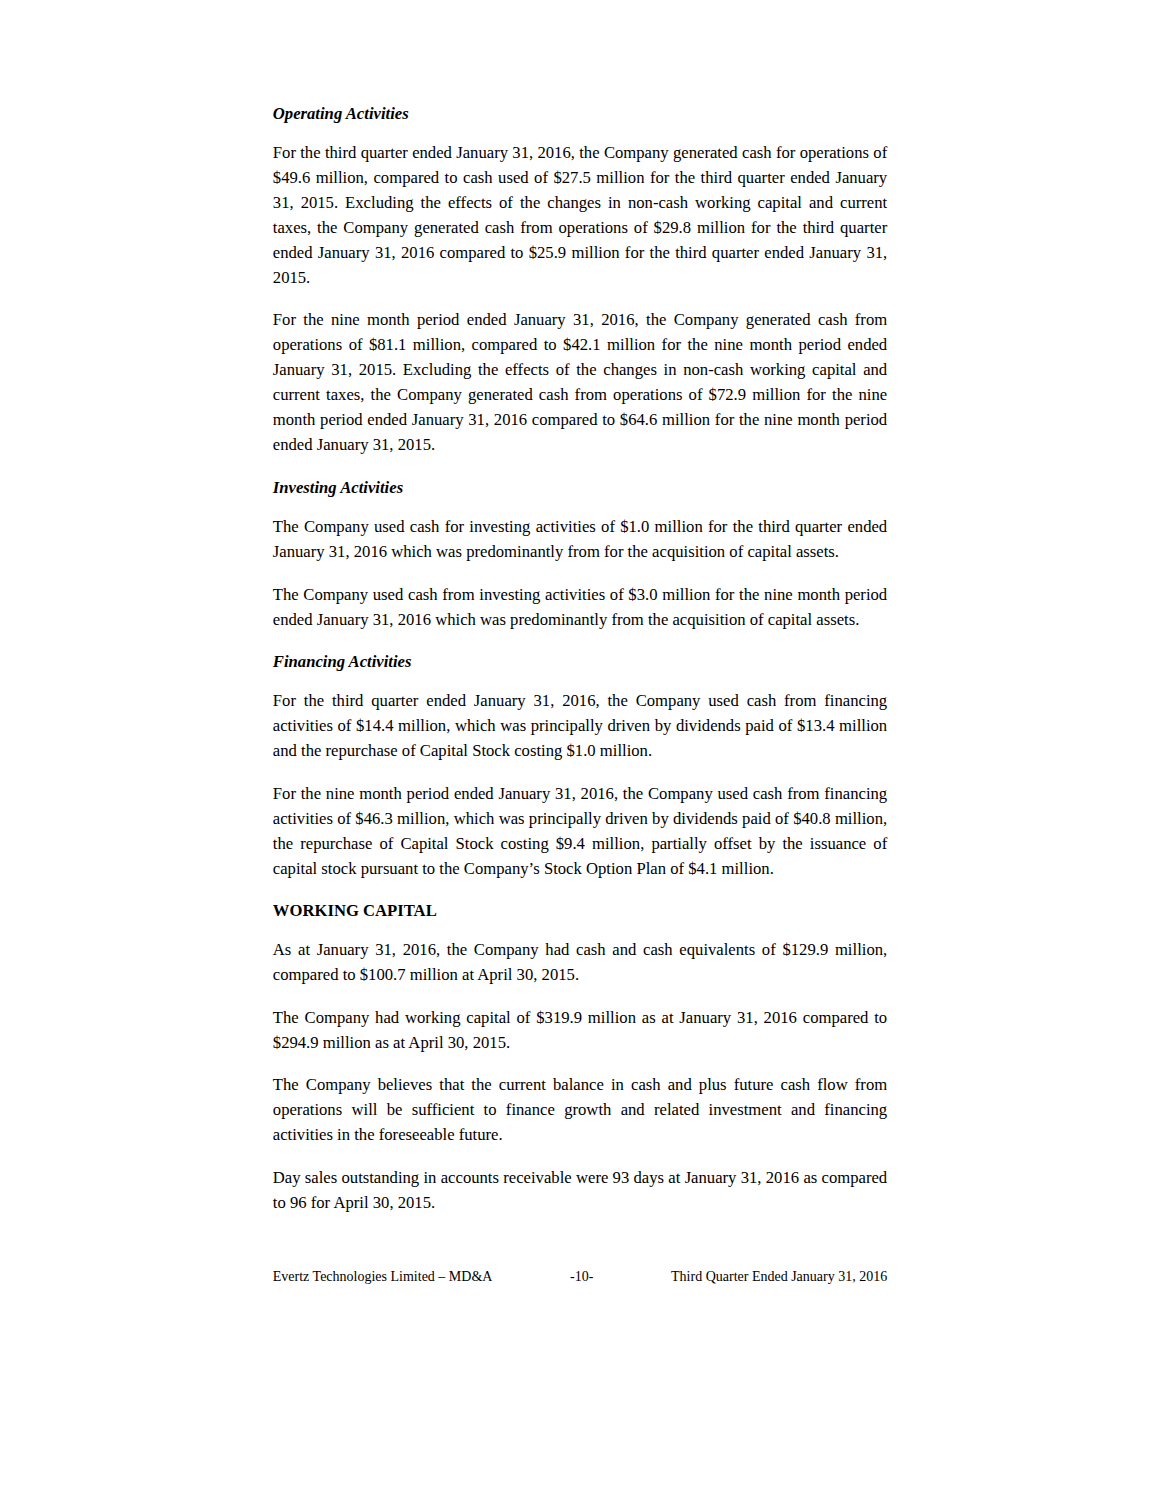Operating Activities
For the third quarter ended January 31, 2016, the Company generated cash for operations of $49.6 million, compared to cash used of $27.5 million for the third quarter ended January 31, 2015. Excluding the effects of the changes in non-cash working capital and current taxes, the Company generated cash from operations of $29.8 million for the third quarter ended January 31, 2016 compared to $25.9 million for the third quarter ended January 31, 2015.
For the nine month period ended January 31, 2016, the Company generated cash from operations of $81.1 million, compared to $42.1 million for the nine month period ended January 31, 2015. Excluding the effects of the changes in non-cash working capital and current taxes, the Company generated cash from operations of $72.9 million for the nine month period ended January 31, 2016 compared to $64.6 million for the nine month period ended January 31, 2015.
Investing Activities
The Company used cash for investing activities of $1.0 million for the third quarter ended January 31, 2016 which was predominantly from for the acquisition of capital assets.
The Company used cash from investing activities of $3.0 million for the nine month period ended January 31, 2016 which was predominantly from the acquisition of capital assets.
Financing Activities
For the third quarter ended January 31, 2016, the Company used cash from financing activities of $14.4 million, which was principally driven by dividends paid of $13.4 million and the repurchase of Capital Stock costing $1.0 million.
For the nine month period ended January 31, 2016, the Company used cash from financing activities of $46.3 million, which was principally driven by dividends paid of $40.8 million, the repurchase of Capital Stock costing $9.4 million, partially offset by the issuance of capital stock pursuant to the Company’s Stock Option Plan of $4.1 million.
WORKING CAPITAL
As at January 31, 2016, the Company had cash and cash equivalents of $129.9 million, compared to $100.7 million at April 30, 2015.
The Company had working capital of $319.9 million as at January 31, 2016 compared to $294.9 million as at April 30, 2015.
The Company believes that the current balance in cash and plus future cash flow from operations will be sufficient to finance growth and related investment and financing activities in the foreseeable future.
Day sales outstanding in accounts receivable were 93 days at January 31, 2016 as compared to 96 for April 30, 2015.
Evertz Technologies Limited – MD&A
-10-
Third Quarter Ended January 31, 2016